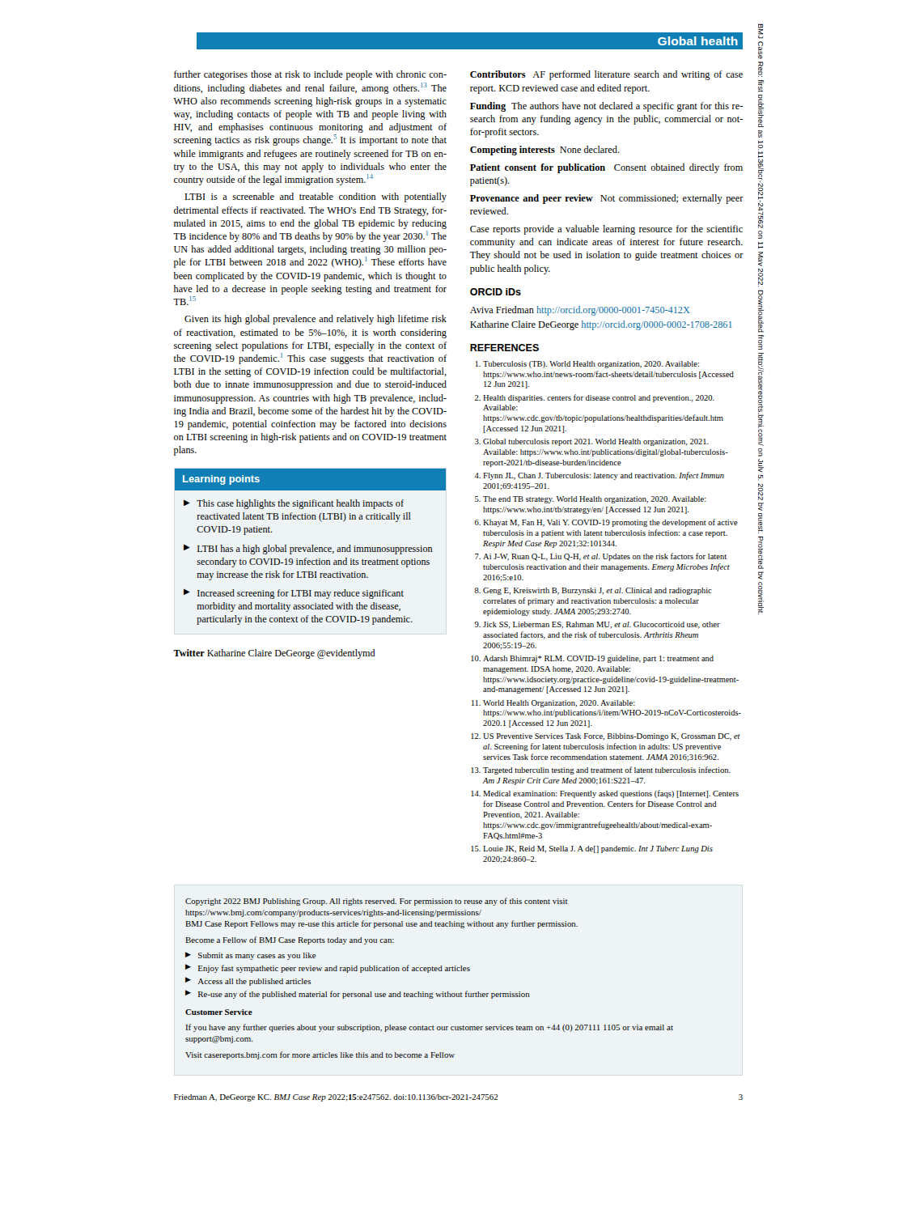BMJ Case Rep: first published as 10.1136/bcr-2021-247562 on 11 May 2022. Downloaded from http://casereports.bmj.com/ on July 5, 2022 by guest. Protected by copyright.
Global health
further categorises those at risk to include people with chronic conditions, including diabetes and renal failure, among others.13 The WHO also recommends screening high-risk groups in a systematic way, including contacts of people with TB and people living with HIV, and emphasises continuous monitoring and adjustment of screening tactics as risk groups change.5 It is important to note that while immigrants and refugees are routinely screened for TB on entry to the USA, this may not apply to individuals who enter the country outside of the legal immigration system.14
LTBI is a screenable and treatable condition with potentially detrimental effects if reactivated. The WHO's End TB Strategy, formulated in 2015, aims to end the global TB epidemic by reducing TB incidence by 80% and TB deaths by 90% by the year 2030.1 The UN has added additional targets, including treating 30 million people for LTBI between 2018 and 2022 (WHO).1 These efforts have been complicated by the COVID-19 pandemic, which is thought to have led to a decrease in people seeking testing and treatment for TB.15
Given its high global prevalence and relatively high lifetime risk of reactivation, estimated to be 5%–10%, it is worth considering screening select populations for LTBI, especially in the context of the COVID-19 pandemic.1 This case suggests that reactivation of LTBI in the setting of COVID-19 infection could be multifactorial, both due to innate immunosuppression and due to steroid-induced immunosuppression. As countries with high TB prevalence, including India and Brazil, become some of the hardest hit by the COVID-19 pandemic, potential coinfection may be factored into decisions on LTBI screening in high-risk patients and on COVID-19 treatment plans.
Learning points
This case highlights the significant health impacts of reactivated latent TB infection (LTBI) in a critically ill COVID-19 patient.
LTBI has a high global prevalence, and immunosuppression secondary to COVID-19 infection and its treatment options may increase the risk for LTBI reactivation.
Increased screening for LTBI may reduce significant morbidity and mortality associated with the disease, particularly in the context of the COVID-19 pandemic.
Twitter Katharine Claire DeGeorge @evidentlymd
Contributors AF performed literature search and writing of case report. KCD reviewed case and edited report.
Funding The authors have not declared a specific grant for this research from any funding agency in the public, commercial or not-for-profit sectors.
Competing interests None declared.
Patient consent for publication Consent obtained directly from patient(s).
Provenance and peer review Not commissioned; externally peer reviewed.
Case reports provide a valuable learning resource for the scientific community and can indicate areas of interest for future research. They should not be used in isolation to guide treatment choices or public health policy.
ORCID iDs
Aviva Friedman http://orcid.org/0000-0001-7450-412X
Katharine Claire DeGeorge http://orcid.org/0000-0002-1708-2861
REFERENCES
Tuberculosis (TB). World Health organization, 2020. Available: https://www.who.int/news-room/fact-sheets/detail/tuberculosis [Accessed 12 Jun 2021].
Health disparities. centers for disease control and prevention., 2020. Available: https://www.cdc.gov/tb/topic/populations/healthdisparities/default.htm [Accessed 12 Jun 2021].
Global tuberculosis report 2021. World Health organization, 2021. Available: https://www.who.int/publications/digital/global-tuberculosis-report-2021/tb-disease-burden/incidence
Flynn JL, Chan J. Tuberculosis: latency and reactivation. Infect Immun 2001;69:4195–201.
The end TB strategy. World Health organization, 2020. Available: https://www.who.int/tb/strategy/en/ [Accessed 12 Jun 2021].
Khayat M, Fan H, Vali Y. COVID-19 promoting the development of active tuberculosis in a patient with latent tuberculosis infection: a case report. Respir Med Case Rep 2021;32:101344.
Ai J-W, Ruan Q-L, Liu Q-H, et al. Updates on the risk factors for latent tuberculosis reactivation and their managements. Emerg Microbes Infect 2016;5:e10.
Geng E, Kreiswirth B, Burzynski J, et al. Clinical and radiographic correlates of primary and reactivation tuberculosis: a molecular epidemiology study. JAMA 2005;293:2740.
Jick SS, Lieberman ES, Rahman MU, et al. Glucocorticoid use, other associated factors, and the risk of tuberculosis. Arthritis Rheum 2006;55:19–26.
Adarsh Bhimraj* RLM. COVID-19 guideline, part 1: treatment and management. IDSA home, 2020. Available: https://www.idsociety.org/practice-guideline/covid-19-guideline-treatment-and-management/ [Accessed 12 Jun 2021].
World Health Organization, 2020. Available: https://www.who.int/publications/i/item/WHO-2019-nCoV-Corticosteroids-2020.1 [Accessed 12 Jun 2021].
US Preventive Services Task Force, Bibbins-Domingo K, Grossman DC, et al. Screening for latent tuberculosis infection in adults: US preventive services Task force recommendation statement. JAMA 2016;316:962.
Targeted tuberculin testing and treatment of latent tuberculosis infection. Am J Respir Crit Care Med 2000;161:S221–47.
Medical examination: Frequently asked questions (faqs) [Internet]. Centers for Disease Control and Prevention. Centers for Disease Control and Prevention, 2021. Available: https://www.cdc.gov/immigrantrefugeehealth/about/medical-exam-FAQs.html#me-3
Louie JK, Reid M, Stella J. A de[] pandemic. Int J Tuberc Lung Dis 2020;24:860–2.
Copyright 2022 BMJ Publishing Group. All rights reserved. For permission to reuse any of this content visit
https://www.bmj.com/company/products-services/rights-and-licensing/permissions/
BMJ Case Report Fellows may re-use this article for personal use and teaching without any further permission.
Become a Fellow of BMJ Case Reports today and you can:
Submit as many cases as you like
Enjoy fast sympathetic peer review and rapid publication of accepted articles
Access all the published articles
Re-use any of the published material for personal use and teaching without further permission
Customer Service
If you have any further queries about your subscription, please contact our customer services team on +44 (0) 207111 1105 or via email at support@bmj.com.
Visit casereports.bmj.com for more articles like this and to become a Fellow
Friedman A, DeGeorge KC. BMJ Case Rep 2022;15:e247562. doi:10.1136/bcr-2021-247562
3